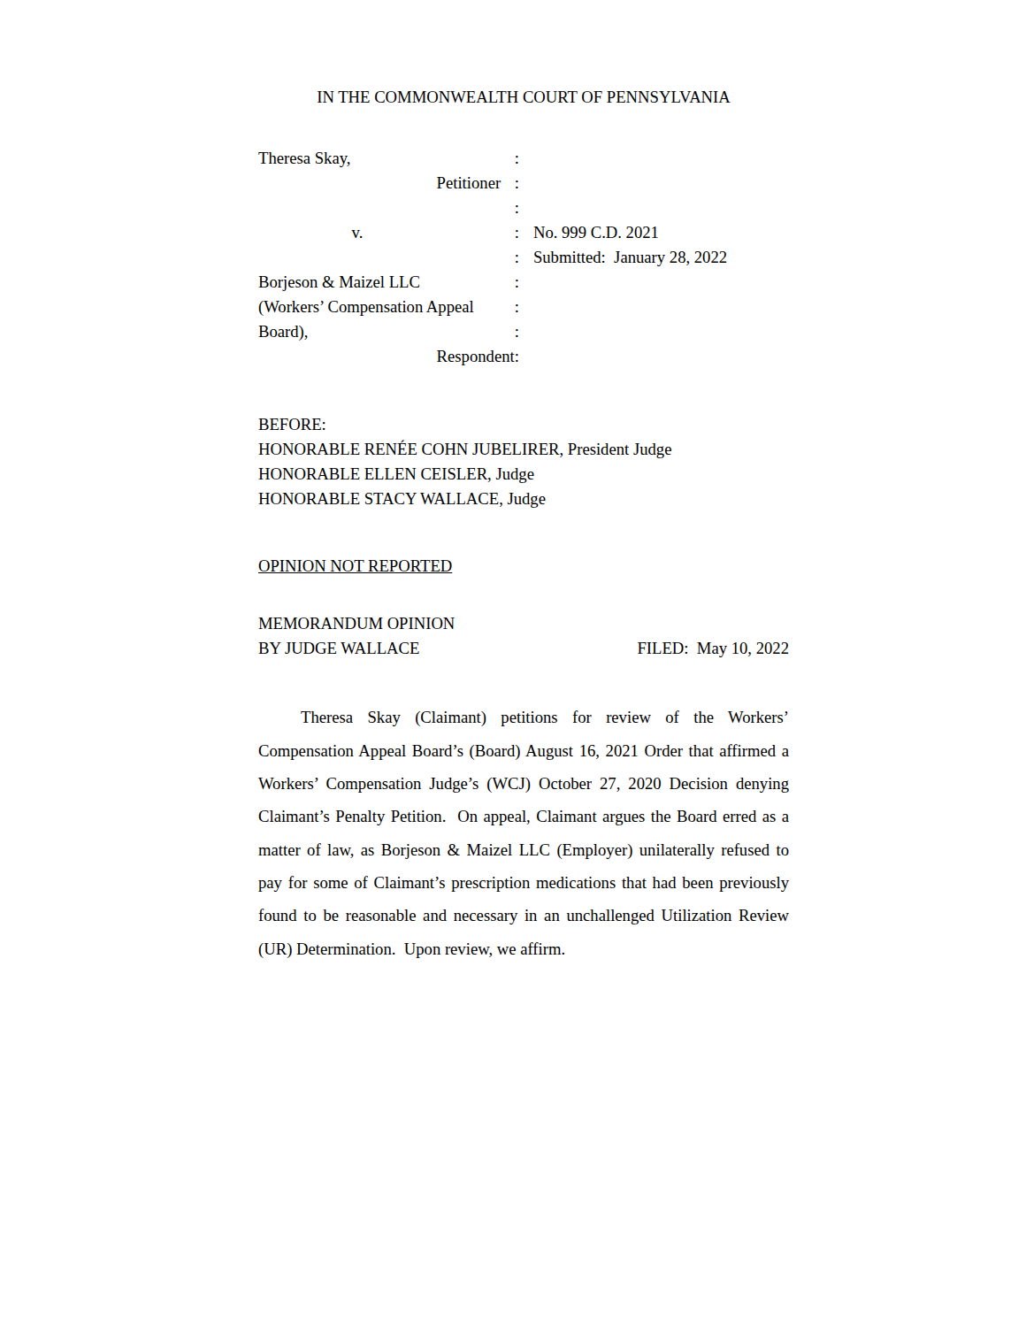IN THE COMMONWEALTH COURT OF PENNSYLVANIA
| Theresa Skay, | : | |
| Petitioner | : | |
| | : | |
| v. | : | No. 999 C.D. 2021 |
| | : | Submitted: January 28, 2022 |
| Borjeson & Maizel LLC | : | |
| (Workers’ Compensation Appeal | : | |
| Board), | : | |
| Respondent | : | |
BEFORE: HONORABLE RENÉE COHN JUBELIRER, President Judge
HONORABLE ELLEN CEISLER, Judge
HONORABLE STACY WALLACE, Judge
OPINION NOT REPORTED
MEMORANDUM OPINION
BY JUDGE WALLACEFILED: May 10, 2022
Theresa Skay (Claimant) petitions for review of the Workers’ Compensation Appeal Board’s (Board) August 16, 2021 Order that affirmed a Workers’ Compensation Judge’s (WCJ) October 27, 2020 Decision denying Claimant’s Penalty Petition. On appeal, Claimant argues the Board erred as a matter of law, as Borjeson & Maizel LLC (Employer) unilaterally refused to pay for some of Claimant’s prescription medications that had been previously found to be reasonable and necessary in an unchallenged Utilization Review (UR) Determination. Upon review, we affirm.